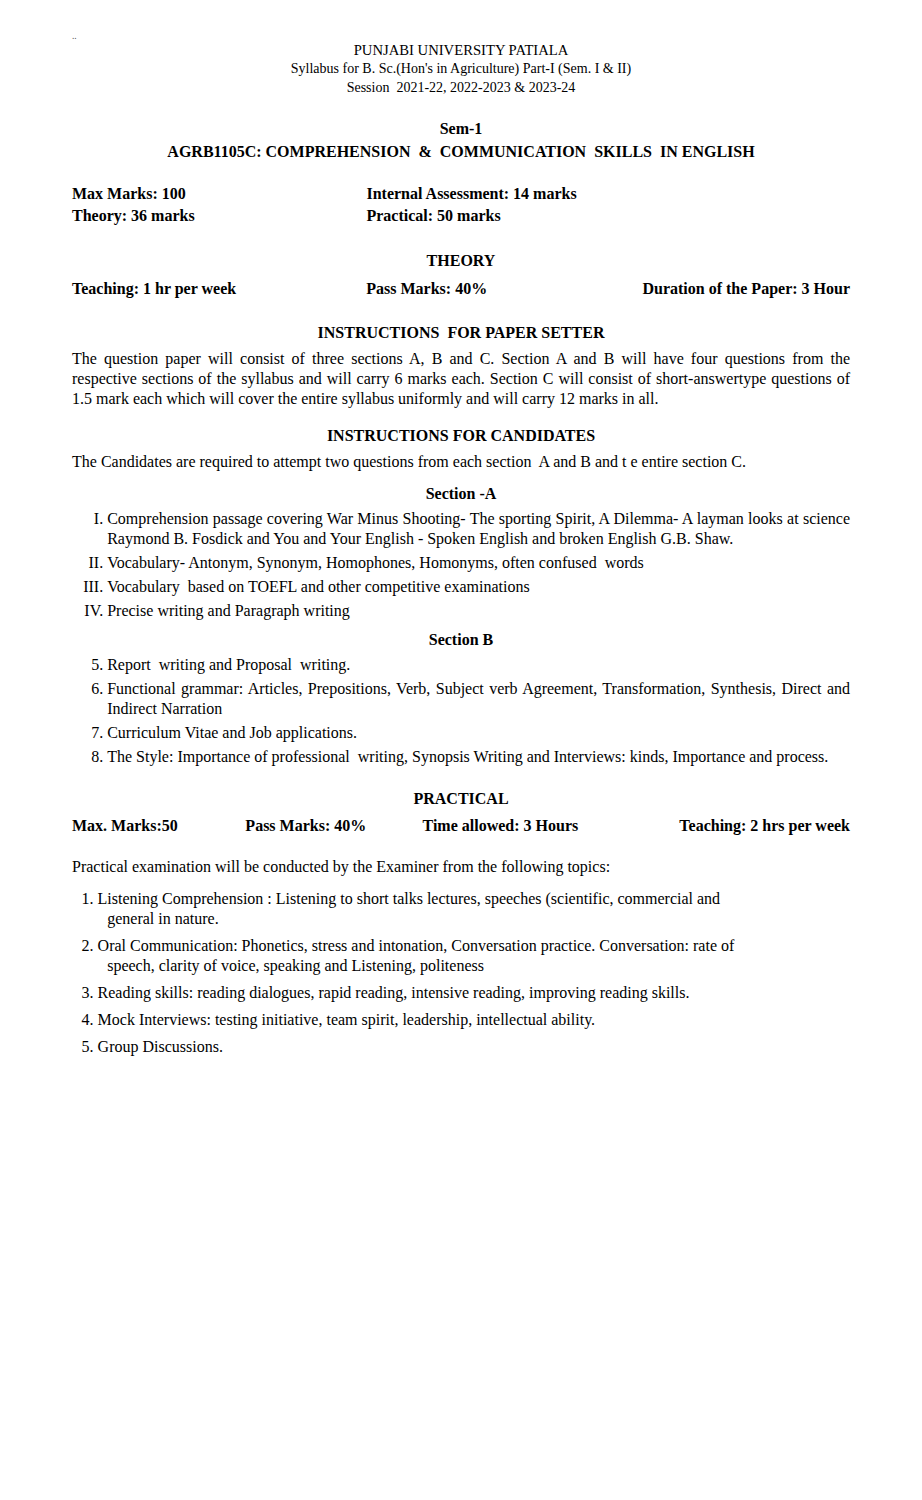..
PUNJABI UNIVERSITY PATIALA
Syllabus for B. Sc.(Hon's in Agriculture) Part-I (Sem. I & II)
Session 2021-22, 2022-2023 & 2023-24
Sem-1
AGRB1105C: COMPREHENSION & COMMUNICATION SKILLS IN ENGLISH
| Max Marks: 100 | Internal Assessment: 14 marks |
| Theory: 36 marks | Practical: 50 marks |
THEORY
| Teaching: 1 hr per week | Pass Marks: 40% | Duration of the Paper: 3 Hour |
INSTRUCTIONS FOR PAPER SETTER
The question paper will consist of three sections A, B and C. Section A and B will have four questions from the respective sections of the syllabus and will carry 6 marks each. Section C will consist of short-answertype questions of 1.5 mark each which will cover the entire syllabus uniformly and will carry 12 marks in all.
INSTRUCTIONS FOR CANDIDATES
The Candidates are required to attempt two questions from each section A and B and t e entire section C.
Section -A
Comprehension passage covering War Minus Shooting- The sporting Spirit, A Dilemma- A layman looks at science Raymond B. Fosdick and You and Your English - Spoken English and broken English G.B. Shaw.
Vocabulary- Antonym, Synonym, Homophones, Homonyms, often confused words
Vocabulary based on TOEFL and other competitive examinations
Precise writing and Paragraph writing
Section B
Report writing and Proposal writing.
Functional grammar: Articles, Prepositions, Verb, Subject verb Agreement, Transformation, Synthesis, Direct and Indirect Narration
Curriculum Vitae and Job applications.
The Style: Importance of professional writing, Synopsis Writing and Interviews: kinds, Importance and process.
PRACTICAL
| Max. Marks:50 | Pass Marks: 40% | Time allowed: 3 Hours | Teaching: 2 hrs per week |
Practical examination will be conducted by the Examiner from the following topics:
Listening Comprehension : Listening to short talks lectures, speeches (scientific, commercial and general in nature.
Oral Communication: Phonetics, stress and intonation, Conversation practice. Conversation: rate of speech, clarity of voice, speaking and Listening, politeness
Reading skills: reading dialogues, rapid reading, intensive reading, improving reading skills.
Mock Interviews: testing initiative, team spirit, leadership, intellectual ability.
Group Discussions.